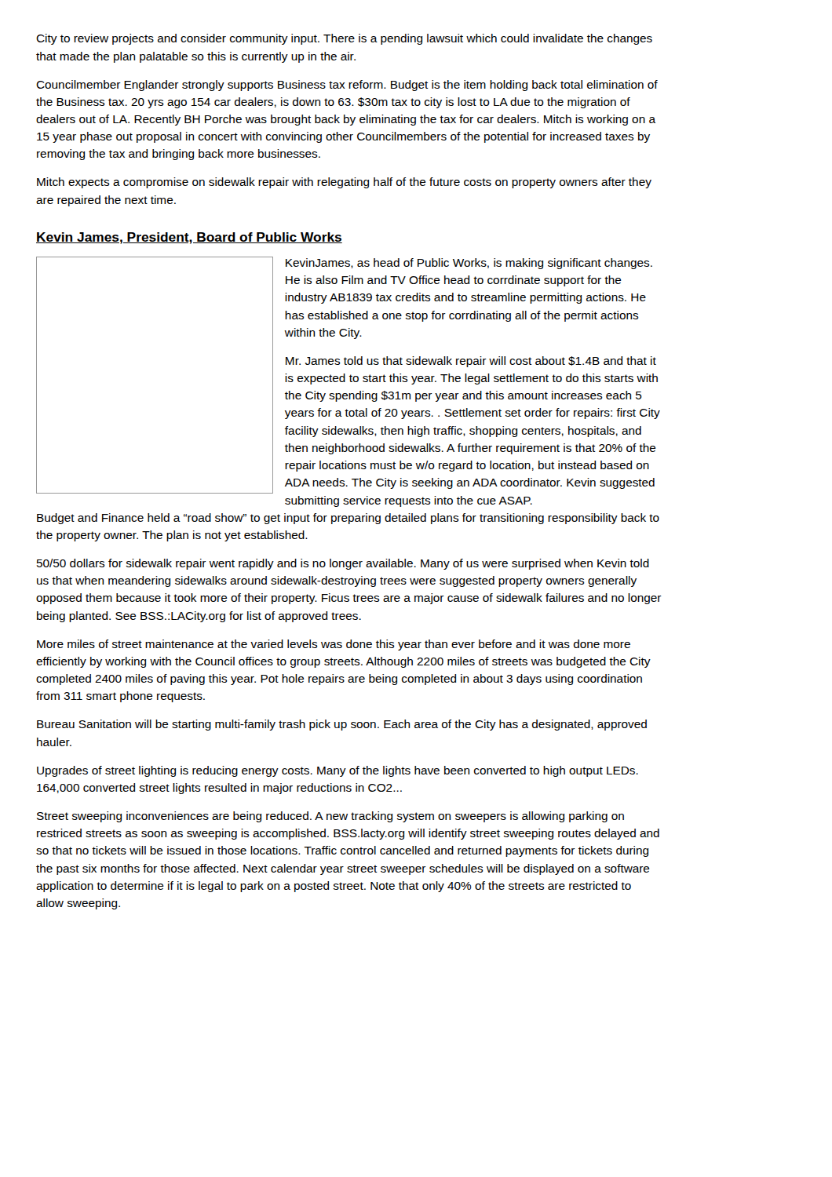City to review projects and consider community input. There is a pending lawsuit which could invalidate the changes that made the plan palatable so this is currently up in the air.
Councilmember Englander strongly supports Business tax reform. Budget is the item holding back total elimination of the Business tax. 20 yrs ago 154 car dealers, is down to 63. $30m tax to city is lost to LA due to the migration of dealers out of LA. Recently BH Porche was brought back by eliminating the tax for car dealers. Mitch is working on a 15 year phase out proposal in concert with convincing other Councilmembers of the potential for increased taxes by removing the tax and bringing back more businesses.
Mitch expects a compromise on sidewalk repair with relegating half of the future costs on property owners after they are repaired the next time.
Kevin James, President, Board of Public Works
KevinJames, as head of Public Works, is making significant changes. He is also Film and TV Office head to corrdinate support for the industry AB1839 tax credits and to streamline permitting actions. He has established a one stop for corrdinating all of the permit actions within the City.
Mr. James told us that sidewalk repair will cost about $1.4B and that it is expected to start this year. The legal settlement to do this starts with the City spending $31m per year and this amount increases each 5 years for a total of 20 years. . Settlement set order for repairs: first City facility sidewalks, then high traffic, shopping centers, hospitals, and then neighborhood sidewalks. A further requirement is that 20% of the repair locations must be w/o regard to location, but instead based on ADA needs. The City is seeking an ADA coordinator. Kevin suggested submitting service requests into the cue ASAP.
Budget and Finance held a “road show” to get input for preparing detailed plans for transitioning responsibility back to the property owner. The plan is not yet established.
50/50 dollars for sidewalk repair went rapidly and is no longer available. Many of us were surprised when Kevin told us that when meandering sidewalks around sidewalk-destroying trees were suggested property owners generally opposed them because it took more of their property. Ficus trees are a major cause of sidewalk failures and no longer being planted. See BSS.:LACity.org for list of approved trees.
More miles of street maintenance at the varied levels was done this year than ever before and it was done more efficiently by working with the Council offices to group streets. Although 2200 miles of streets was budgeted the City completed 2400 miles of paving this year. Pot hole repairs are being completed in about 3 days using coordination from 311 smart phone requests.
Bureau Sanitation will be starting multi-family trash pick up soon. Each area of the City has a designated, approved hauler.
Upgrades of street lighting is reducing energy costs. Many of the lights have been converted to high output LEDs. 164,000 converted street lights resulted in major reductions in CO2...
Street sweeping inconveniences are being reduced. A new tracking system on sweepers is allowing parking on restriced streets as soon as sweeping is accomplished. BSS.lacty.org will identify street sweeping routes delayed and so that no tickets will be issued in those locations. Traffic control cancelled and returned payments for tickets during the past six months for those affected. Next calendar year street sweeper schedules will be displayed on a software application to determine if it is legal to park on a posted street. Note that only 40% of the streets are restricted to allow sweeping.